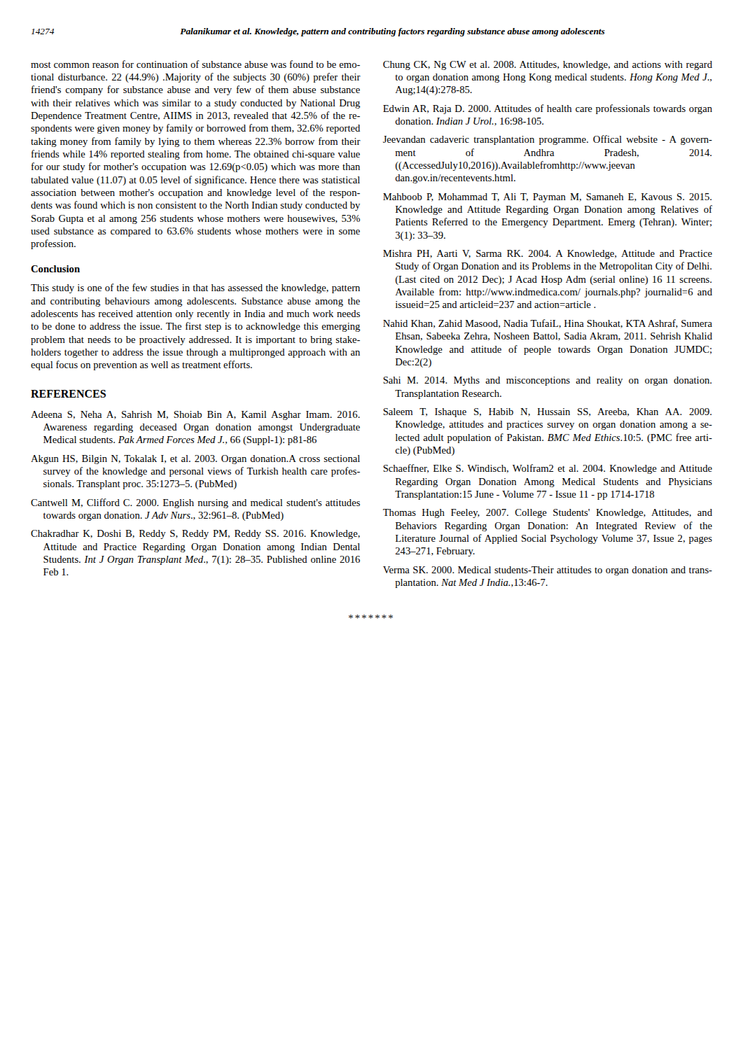14274 Palanikumar et al. Knowledge, pattern and contributing factors regarding substance abuse among adolescents
most common reason for continuation of substance abuse was found to be emotional disturbance. 22 (44.9%) .Majority of the subjects 30 (60%) prefer their friend's company for substance abuse and very few of them abuse substance with their relatives which was similar to a study conducted by National Drug Dependence Treatment Centre, AIIMS in 2013, revealed that 42.5% of the respondents were given money by family or borrowed from them, 32.6% reported taking money from family by lying to them whereas 22.3% borrow from their friends while 14% reported stealing from home. The obtained chi-square value for our study for mother's occupation was 12.69(p<0.05) which was more than tabulated value (11.07) at 0.05 level of significance. Hence there was statistical association between mother's occupation and knowledge level of the respondents was found which is non consistent to the North Indian study conducted by Sorab Gupta et al among 256 students whose mothers were housewives, 53% used substance as compared to 63.6% students whose mothers were in some profession.
Conclusion
This study is one of the few studies in that has assessed the knowledge, pattern and contributing behaviours among adolescents. Substance abuse among the adolescents has received attention only recently in India and much work needs to be done to address the issue. The first step is to acknowledge this emerging problem that needs to be proactively addressed. It is important to bring stakeholders together to address the issue through a multipronged approach with an equal focus on prevention as well as treatment efforts.
REFERENCES
Adeena S, Neha A, Sahrish M, Shoiab Bin A, Kamil Asghar Imam. 2016. Awareness regarding deceased Organ donation amongst Undergraduate Medical students. Pak Armed Forces Med J., 66 (Suppl-1): p81-86
Akgun HS, Bilgin N, Tokalak I, et al. 2003. Organ donation.A cross sectional survey of the knowledge and personal views of Turkish health care professionals. Transplant proc. 35:1273–5. (PubMed)
Cantwell M, Clifford C. 2000. English nursing and medical student's attitudes towards organ donation. J Adv Nurs., 32:961–8. (PubMed)
Chakradhar K, Doshi B, Reddy S, Reddy PM, Reddy SS. 2016. Knowledge, Attitude and Practice Regarding Organ Donation among Indian Dental Students. Int J Organ Transplant Med., 7(1): 28–35. Published online 2016 Feb 1.
Chung CK, Ng CW et al. 2008. Attitudes, knowledge, and actions with regard to organ donation among Hong Kong medical students. Hong Kong Med J., Aug;14(4):278-85.
Edwin AR, Raja D. 2000. Attitudes of health care professionals towards organ donation. Indian J Urol., 16:98-105.
Jeevandan cadaveric transplantation programme. Offical website - A government of Andhra Pradesh, 2014. ((AccessedJuly10,2016)).Availablefromhttp://www.jeevan dan.gov.in/recentevents.html.
Mahboob P, Mohammad T, Ali T, Payman M, Samaneh E, Kavous S. 2015. Knowledge and Attitude Regarding Organ Donation among Relatives of Patients Referred to the Emergency Department. Emerg (Tehran). Winter; 3(1): 33–39.
Mishra PH, Aarti V, Sarma RK. 2004. A Knowledge, Attitude and Practice Study of Organ Donation and its Problems in the Metropolitan City of Delhi. (Last cited on 2012 Dec); J Acad Hosp Adm (serial online) 16 11 screens. Available from: http://www.indmedica.com/ journals.php? journalid=6 and issueid=25 and articleid=237 and action=article .
Nahid Khan, Zahid Masood, Nadia TufaiL, Hina Shoukat, KTA Ashraf, Sumera Ehsan, Sabeeka Zehra, Nosheen Battol, Sadia Akram, 2011. Sehrish Khalid Knowledge and attitude of people towards Organ Donation JUMDC; Dec:2(2)
Sahi M. 2014. Myths and misconceptions and reality on organ donation. Transplantation Research.
Saleem T, Ishaque S, Habib N, Hussain SS, Areeba, Khan AA. 2009. Knowledge, attitudes and practices survey on organ donation among a selected adult population of Pakistan. BMC Med Ethics.10:5. (PMC free article) (PubMed)
Schaeffner, Elke S. Windisch, Wolfram2 et al. 2004. Knowledge and Attitude Regarding Organ Donation Among Medical Students and Physicians Transplantation:15 June - Volume 77 - Issue 11 - pp 1714-1718
Thomas Hugh Feeley, 2007. College Students' Knowledge, Attitudes, and Behaviors Regarding Organ Donation: An Integrated Review of the Literature Journal of Applied Social Psychology Volume 37, Issue 2, pages 243–271, February.
Verma SK. 2000. Medical students-Their attitudes to organ donation and transplantation. Nat Med J India.,13:46-7.
*******